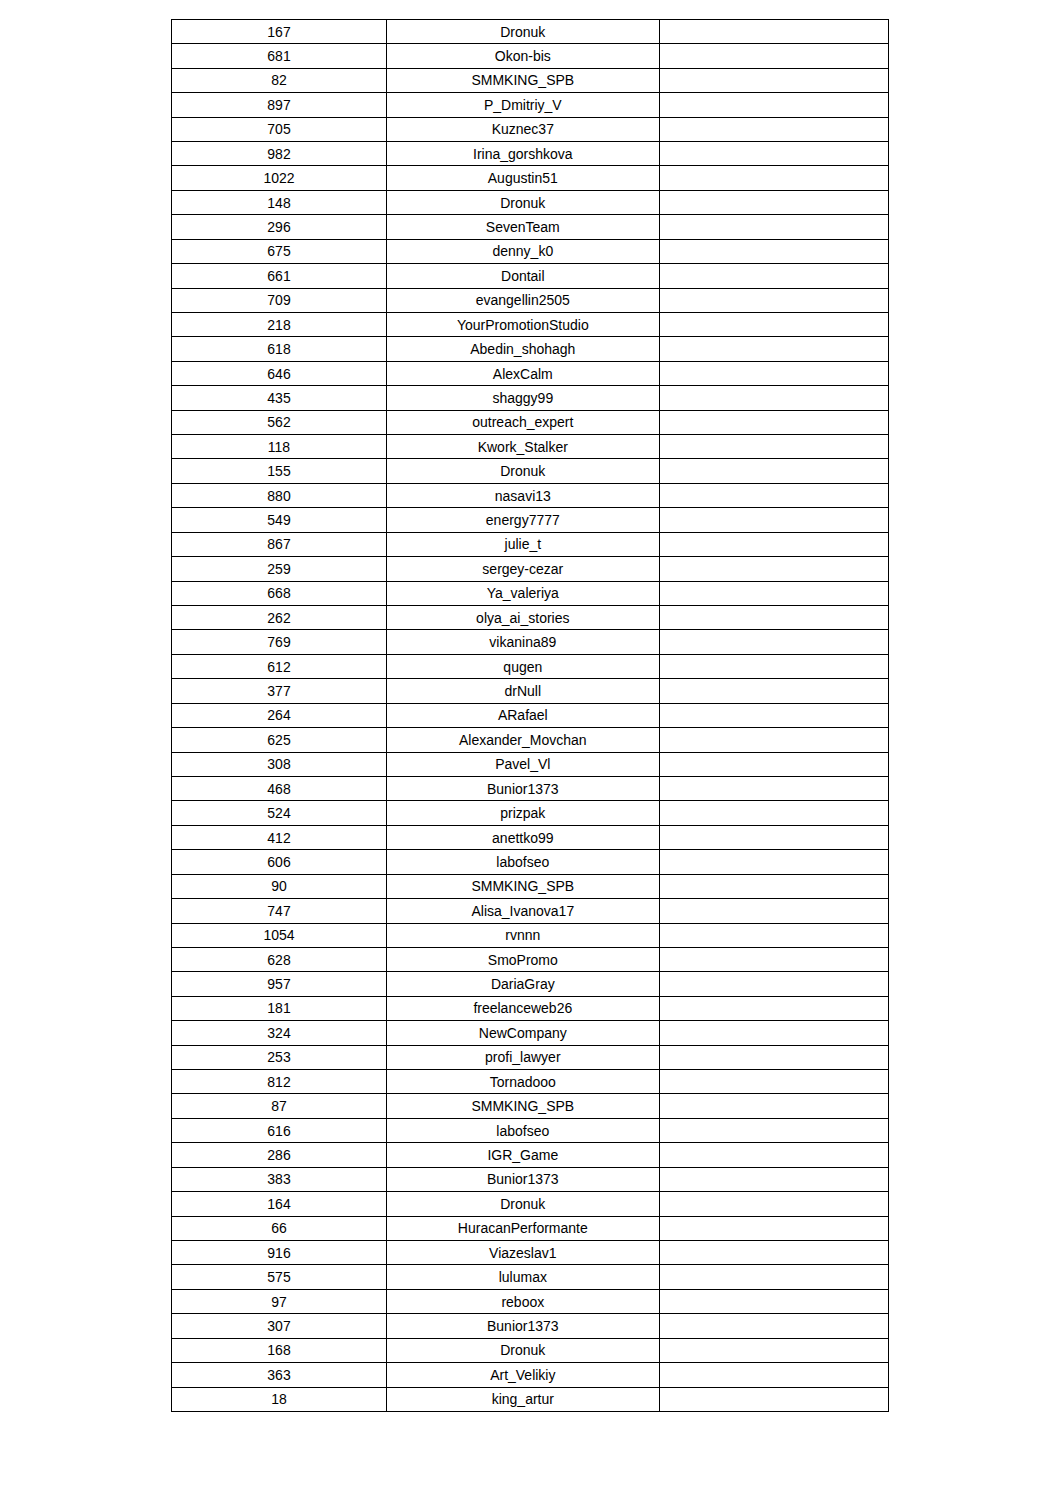| 167 | Dronuk | |
| 681 | Okon-bis | |
| 82 | SMMKING_SPB | |
| 897 | P_Dmitriy_V | |
| 705 | Kuznec37 | |
| 982 | Irina_gorshkova | |
| 1022 | Augustin51 | |
| 148 | Dronuk | |
| 296 | SevenTeam | |
| 675 | denny_k0 | |
| 661 | Dontail | |
| 709 | evangellin2505 | |
| 218 | YourPromotionStudio | |
| 618 | Abedin_shohagh | |
| 646 | AlexCalm | |
| 435 | shaggy99 | |
| 562 | outreach_expert | |
| 118 | Kwork_Stalker | |
| 155 | Dronuk | |
| 880 | nasavi13 | |
| 549 | energy7777 | |
| 867 | julie_t | |
| 259 | sergey-cezar | |
| 668 | Ya_valeriya | |
| 262 | olya_ai_stories | |
| 769 | vikanina89 | |
| 612 | qugen | |
| 377 | drNull | |
| 264 | ARafael | |
| 625 | Alexander_Movchan | |
| 308 | Pavel_Vl | |
| 468 | Bunior1373 | |
| 524 | prizpak | |
| 412 | anettko99 | |
| 606 | labofseo | |
| 90 | SMMKING_SPB | |
| 747 | Alisa_Ivanova17 | |
| 1054 | rvnnn | |
| 628 | SmoPromo | |
| 957 | DariaGray | |
| 181 | freelanceweb26 | |
| 324 | NewCompany | |
| 253 | profi_lawyer | |
| 812 | Tornadooo | |
| 87 | SMMKING_SPB | |
| 616 | labofseo | |
| 286 | IGR_Game | |
| 383 | Bunior1373 | |
| 164 | Dronuk | |
| 66 | HuracanPerformante | |
| 916 | Viazeslav1 | |
| 575 | lulumax | |
| 97 | reboox | |
| 307 | Bunior1373 | |
| 168 | Dronuk | |
| 363 | Art_Velikiy | |
| 18 | king_artur | |